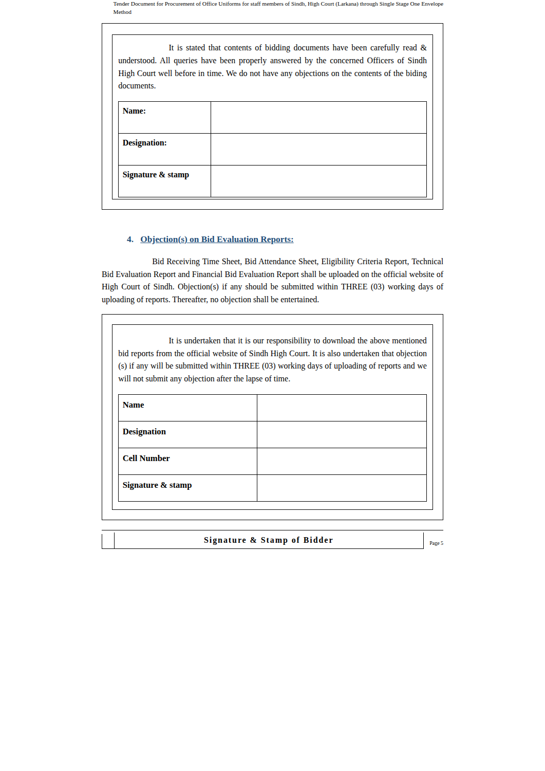Tender Document for Procurement of Office Uniforms for staff members of Sindh, High Court (Larkana) through Single Stage One Envelope Method
It is stated that contents of bidding documents have been carefully read & understood. All queries have been properly answered by the concerned Officers of Sindh High Court well before in time. We do not have any objections on the contents of the biding documents.
| Name: | |
| Designation: | |
| Signature & stamp | |
4. Objection(s) on Bid Evaluation Reports:
Bid Receiving Time Sheet, Bid Attendance Sheet, Eligibility Criteria Report, Technical Bid Evaluation Report and Financial Bid Evaluation Report shall be uploaded on the official website of High Court of Sindh. Objection(s) if any should be submitted within THREE (03) working days of uploading of reports. Thereafter, no objection shall be entertained.
It is undertaken that it is our responsibility to download the above mentioned bid reports from the official website of Sindh High Court. It is also undertaken that objection (s) if any will be submitted within THREE (03) working days of uploading of reports and we will not submit any objection after the lapse of time.
| Name | |
| Designation | |
| Cell Number | |
| Signature & stamp | |
Signature & Stamp of Bidder
Page 5